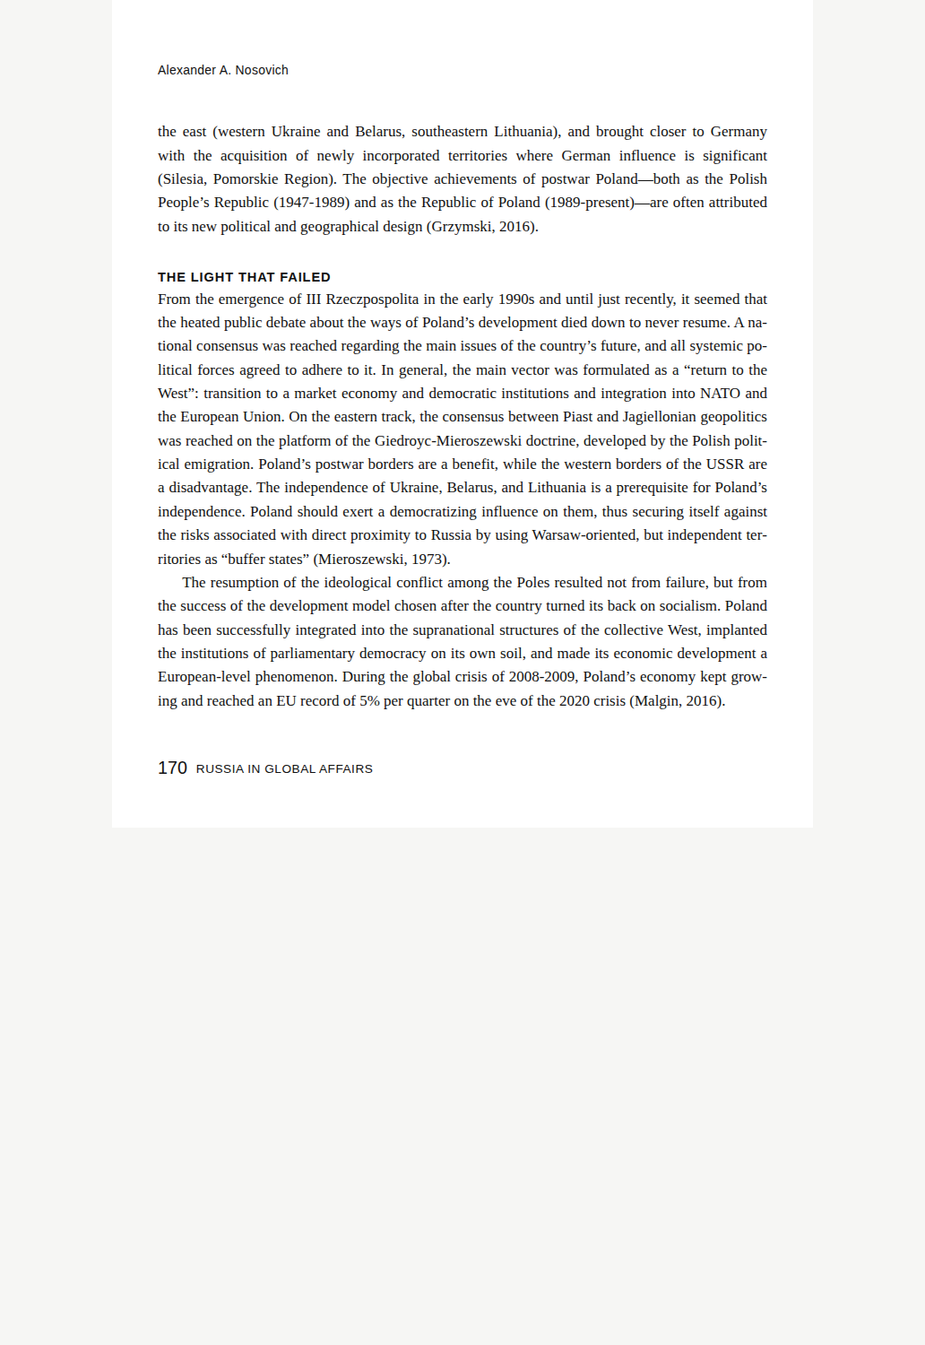Alexander A. Nosovich
the east (western Ukraine and Belarus, southeastern Lithuania), and brought closer to Germany with the acquisition of newly incorporated territories where German influence is significant (Silesia, Pomorskie Region). The objective achievements of postwar Poland—both as the Polish People’s Republic (1947-1989) and as the Republic of Poland (1989-present)—are often attributed to its new political and geographical design (Grzymski, 2016).
The Light That Failed
From the emergence of III Rzeczpospolita in the early 1990s and until just recently, it seemed that the heated public debate about the ways of Poland’s development died down to never resume. A national consensus was reached regarding the main issues of the country’s future, and all systemic political forces agreed to adhere to it. In general, the main vector was formulated as a “return to the West”: transition to a market economy and democratic institutions and integration into NATO and the European Union. On the eastern track, the consensus between Piast and Jagiellonian geopolitics was reached on the platform of the Giedroyc-Mieroszewski doctrine, developed by the Polish political emigration. Poland’s postwar borders are a benefit, while the western borders of the USSR are a disadvantage. The independence of Ukraine, Belarus, and Lithuania is a prerequisite for Poland’s independence. Poland should exert a democratizing influence on them, thus securing itself against the risks associated with direct proximity to Russia by using Warsaw-oriented, but independent territories as “buffer states” (Mieroszewski, 1973).
The resumption of the ideological conflict among the Poles resulted not from failure, but from the success of the development model chosen after the country turned its back on socialism. Poland has been successfully integrated into the supranational structures of the collective West, implanted the institutions of parliamentary democracy on its own soil, and made its economic development a European-level phenomenon. During the global crisis of 2008-2009, Poland’s economy kept growing and reached an EU record of 5% per quarter on the eve of the 2020 crisis (Malgin, 2016).
170 Russia in Global Affairs